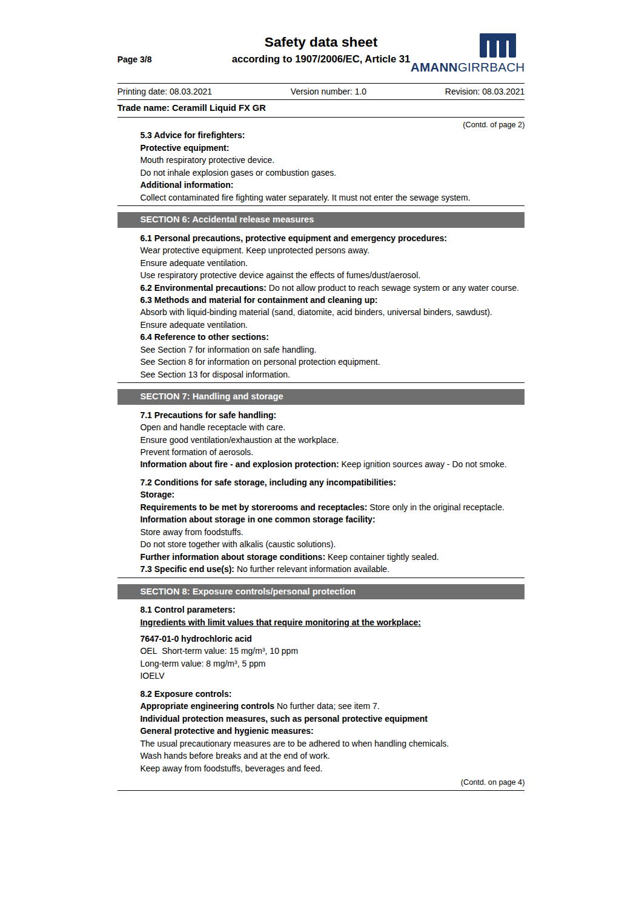Page 3/8
AMANNGIRRBACH
Safety data sheet
according to 1907/2006/EC, Article 31
Printing date: 08.03.2021
Version number: 1.0
Revision: 08.03.2021
Trade name: Ceramill Liquid FX GR
(Contd. of page 2)
5.3 Advice for firefighters:
Protective equipment:
Mouth respiratory protective device.
Do not inhale explosion gases or combustion gases.
Additional information:
Collect contaminated fire fighting water separately. It must not enter the sewage system.
SECTION 6: Accidental release measures
6.1 Personal precautions, protective equipment and emergency procedures:
Wear protective equipment. Keep unprotected persons away.
Ensure adequate ventilation.
Use respiratory protective device against the effects of fumes/dust/aerosol.
6.2 Environmental precautions: Do not allow product to reach sewage system or any water course.
6.3 Methods and material for containment and cleaning up:
Absorb with liquid-binding material (sand, diatomite, acid binders, universal binders, sawdust).
Ensure adequate ventilation.
6.4 Reference to other sections:
See Section 7 for information on safe handling.
See Section 8 for information on personal protection equipment.
See Section 13 for disposal information.
SECTION 7: Handling and storage
7.1 Precautions for safe handling:
Open and handle receptacle with care.
Ensure good ventilation/exhaustion at the workplace.
Prevent formation of aerosols.
Information about fire - and explosion protection: Keep ignition sources away - Do not smoke.
7.2 Conditions for safe storage, including any incompatibilities:
Storage:
Requirements to be met by storerooms and receptacles: Store only in the original receptacle.
Information about storage in one common storage facility:
Store away from foodstuffs.
Do not store together with alkalis (caustic solutions).
Further information about storage conditions: Keep container tightly sealed.
7.3 Specific end use(s): No further relevant information available.
SECTION 8: Exposure controls/personal protection
8.1 Control parameters:
Ingredients with limit values that require monitoring at the workplace:
7647-01-0 hydrochloric acid
OEL Short-term value: 15 mg/m³, 10 ppm
Long-term value: 8 mg/m³, 5 ppm
IOELV
8.2 Exposure controls:
Appropriate engineering controls No further data; see item 7.
Individual protection measures, such as personal protective equipment
General protective and hygienic measures:
The usual precautionary measures are to be adhered to when handling chemicals.
Wash hands before breaks and at the end of work.
Keep away from foodstuffs, beverages and feed.
(Contd. on page 4)